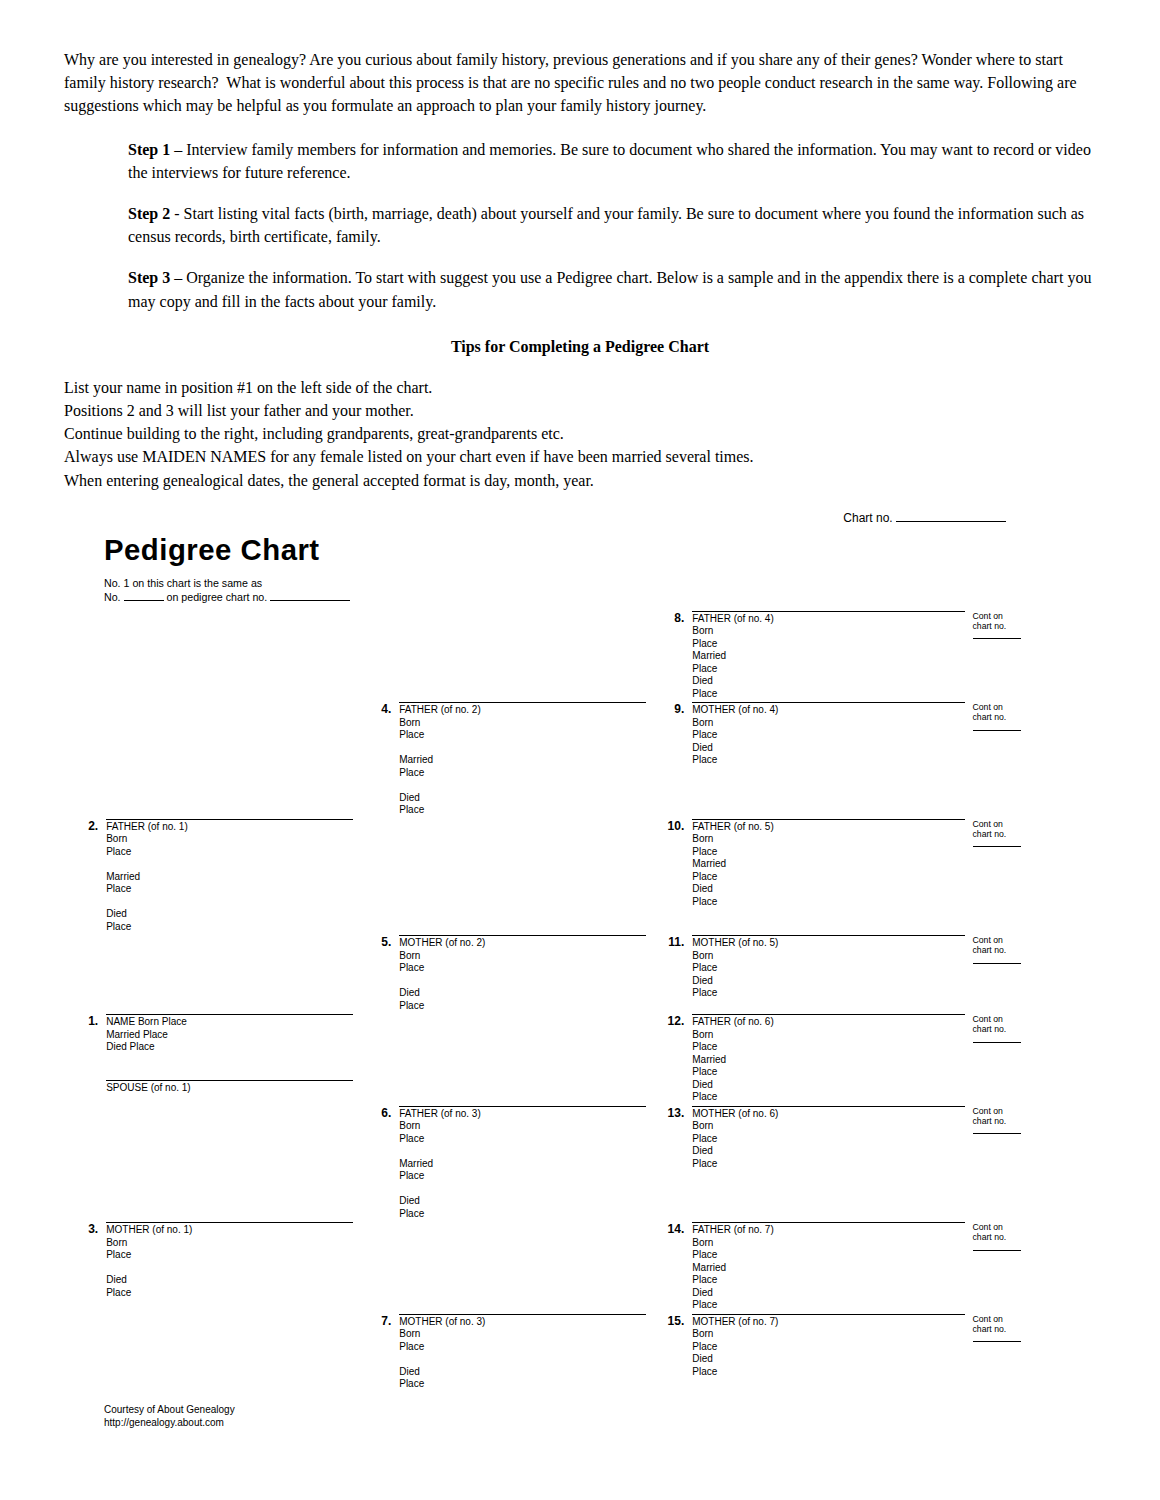Why are you interested in genealogy? Are you curious about family history, previous generations and if you share any of their genes? Wonder where to start family history research? What is wonderful about this process is that are no specific rules and no two people conduct research in the same way. Following are suggestions which may be helpful as you formulate an approach to plan your family history journey.
Step 1 – Interview family members for information and memories. Be sure to document who shared the information. You may want to record or video the interviews for future reference.
Step 2 - Start listing vital facts (birth, marriage, death) about yourself and your family. Be sure to document where you found the information such as census records, birth certificate, family.
Step 3 – Organize the information. To start with suggest you use a Pedigree chart. Below is a sample and in the appendix there is a complete chart you may copy and fill in the facts about your family.
Tips for Completing a Pedigree Chart
List your name in position #1 on the left side of the chart.
Positions 2 and 3 will list your father and your mother.
Continue building to the right, including grandparents, great-grandparents etc.
Always use MAIDEN NAMES for any female listed on your chart even if have been married several times.
When entering genealogical dates, the general accepted format is day, month, year.
Chart no.
Pedigree Chart
No. 1 on this chart is the same as
No. on pedigree chart no.
| | | | | 8. | FATHER (of no. 4) Born Place Married Place Died Place | Cont on chart no. |
| | | 4. | FATHER (of no. 2) Born Place Married Place Died Place | 9. | MOTHER (of no. 4) Born Place Died Place | Cont on chart no. |
| 2. | FATHER (of no. 1) Born Place Married Place Died Place | | | 10. | FATHER (of no. 5) Born Place Married Place Died Place | Cont on chart no. |
| | | 5. | MOTHER (of no. 2) Born Place Died Place | 11. | MOTHER (of no. 5) Born Place Died Place | Cont on chart no. |
| 1. | NAME Born Place Married Place Died Place SPOUSE (of no. 1) | | | 12. | FATHER (of no. 6) Born Place Married Place Died Place | Cont on chart no. |
| | | 6. | FATHER (of no. 3) Born Place Married Place Died Place | 13. | MOTHER (of no. 6) Born Place Died Place | Cont on chart no. |
| 3. | MOTHER (of no. 1) Born Place Died Place | | | 14. | FATHER (of no. 7) Born Place Married Place Died Place | Cont on chart no. |
| | | 7. | MOTHER (of no. 3) Born Place Died Place | 15. | MOTHER (of no. 7) Born Place Died Place | Cont on chart no. |
Courtesy of About Genealogy
http://genealogy.about.com